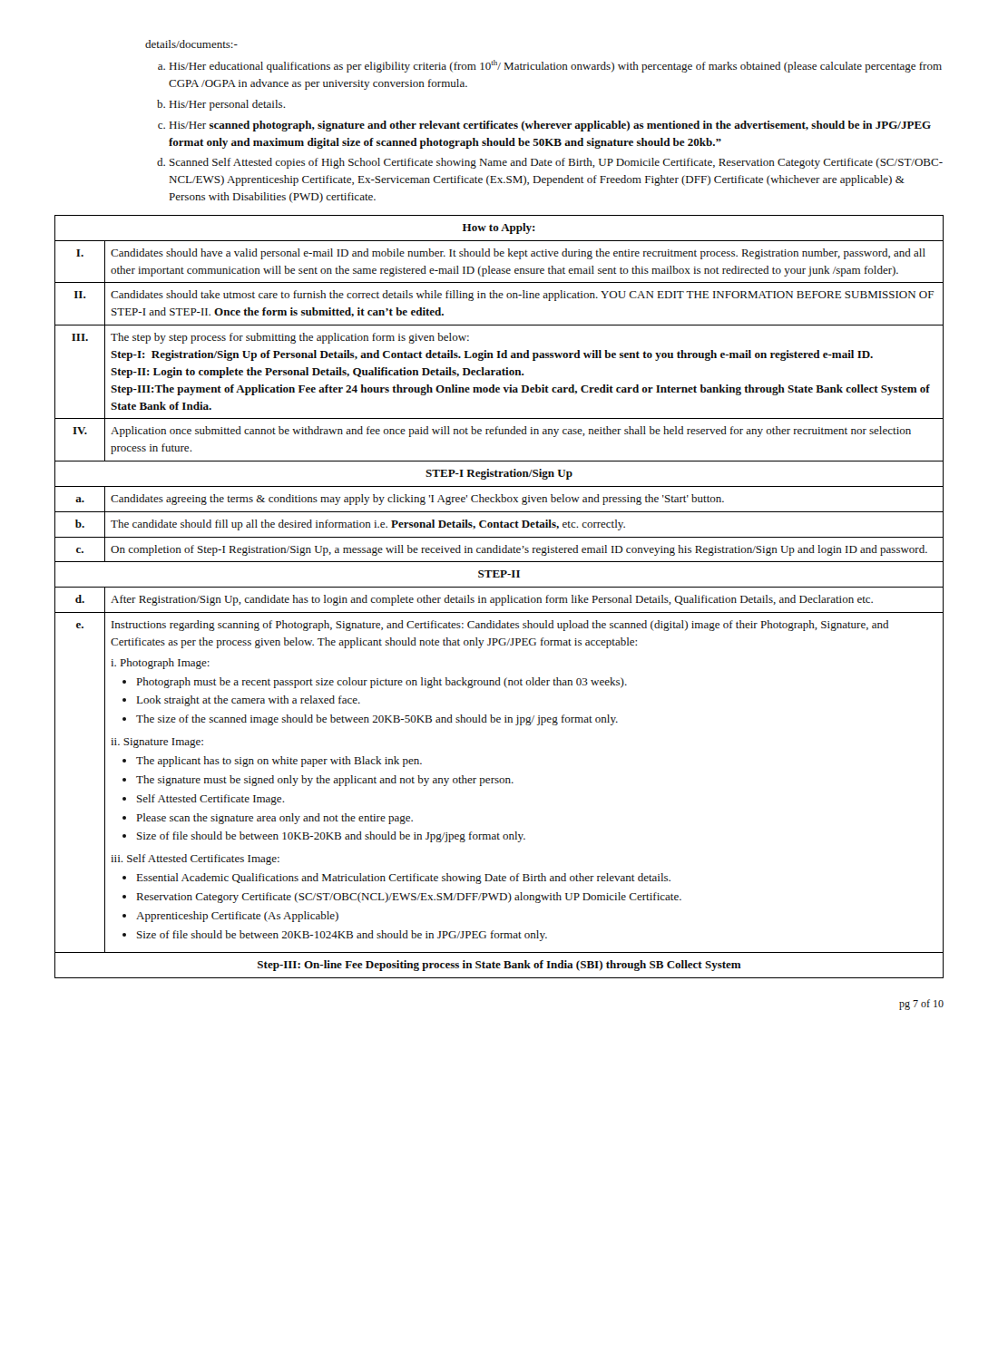details/documents:-
His/Her educational qualifications as per eligibility criteria (from 10th/ Matriculation onwards) with percentage of marks obtained (please calculate percentage from CGPA /OGPA in advance as per university conversion formula.
His/Her personal details.
His/Her scanned photograph, signature and other relevant certificates (wherever applicable) as mentioned in the advertisement, should be in JPG/JPEG format only and maximum digital size of scanned photograph should be 50KB and signature should be 20kb.”
Scanned Self Attested copies of High School Certificate showing Name and Date of Birth, UP Domicile Certificate, Reservation Categoty Certificate (SC/ST/OBC-NCL/EWS) Apprenticeship Certificate, Ex-Serviceman Certificate (Ex.SM), Dependent of Freedom Fighter (DFF) Certificate (whichever are applicable) & Persons with Disabilities (PWD) certificate.
| How to Apply: |
| I. | Candidates should have a valid personal e-mail ID and mobile number. It should be kept active during the entire recruitment process. Registration number, password, and all other important communication will be sent on the same registered e-mail ID (please ensure that email sent to this mailbox is not redirected to your junk /spam folder). |
| II. | Candidates should take utmost care to furnish the correct details while filling in the on-line application. YOU CAN EDIT THE INFORMATION BEFORE SUBMISSION OF STEP-I and STEP-II. Once the form is submitted, it can’t be edited. |
| III. | The step by step process for submitting the application form is given below: Step-I: Registration/Sign Up of Personal Details, and Contact details. Login Id and password will be sent to you through e-mail on registered e-mail ID. Step-II: Login to complete the Personal Details, Qualification Details, Declaration. Step-III:The payment of Application Fee after 24 hours through Online mode via Debit card, Credit card or Internet banking through State Bank collect System of State Bank of India. |
| IV. | Application once submitted cannot be withdrawn and fee once paid will not be refunded in any case, neither shall be held reserved for any other recruitment nor selection process in future. |
| STEP-I Registration/Sign Up |
| a. | Candidates agreeing the terms & conditions may apply by clicking 'I Agree' Checkbox given below and pressing the 'Start' button. |
| b. | The candidate should fill up all the desired information i.e. Personal Details, Contact Details, etc. correctly. |
| c. | On completion of Step-I Registration/Sign Up, a message will be received in candidate’s registered email ID conveying his Registration/Sign Up and login ID and password. |
| STEP-II |
| d. | After Registration/Sign Up, candidate has to login and complete other details in application form like Personal Details, Qualification Details, and Declaration etc. |
| e. | Instructions regarding scanning of Photograph, Signature, and Certificates: Candidates should upload the scanned (digital) image of their Photograph, Signature, and Certificates as per the process given below. The applicant should note that only JPG/JPEG format is acceptable: i. Photograph Image: Photograph must be a recent passport size colour picture on light background (not older than 03 weeks). Look straight at the camera with a relaxed face. The size of the scanned image should be between 20KB-50KB and should be in jpg/ jpeg format only. ii. Signature Image: The applicant has to sign on white paper with Black ink pen. The signature must be signed only by the applicant and not by any other person. Self Attested Certificate Image. Please scan the signature area only and not the entire page. Size of file should be between 10KB-20KB and should be in Jpg/jpeg format only. iii. Self Attested Certificates Image: Essential Academic Qualifications and Matriculation Certificate showing Date of Birth and other relevant details. Reservation Category Certificate (SC/ST/OBC(NCL)/EWS/Ex.SM/DFF/PWD) alongwith UP Domicile Certificate. Apprenticeship Certificate (As Applicable) Size of file should be between 20KB-1024KB and should be in JPG/JPEG format only. |
| Step-III: On-line Fee Depositing process in State Bank of India (SBI) through SB Collect System |
pg 7 of 10